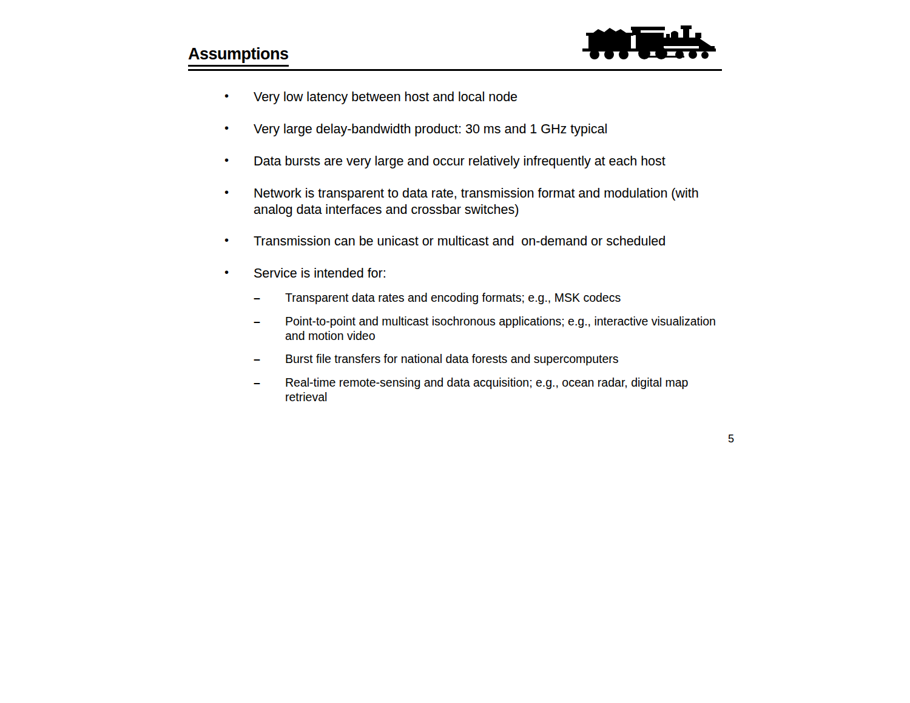Assumptions
Very low latency between host and local node
Very large delay-bandwidth product: 30 ms and 1 GHz typical
Data bursts are very large and occur relatively infrequently at each host
Network is transparent to data rate, transmission format and modulation (with analog data interfaces and crossbar switches)
Transmission can be unicast or multicast and on-demand or scheduled
Service is intended for:
Transparent data rates and encoding formats; e.g., MSK codecs
Point-to-point and multicast isochronous applications; e.g., interactive visualization and motion video
Burst file transfers for national data forests and supercomputers
Real-time remote-sensing and data acquisition; e.g., ocean radar, digital map retrieval
5